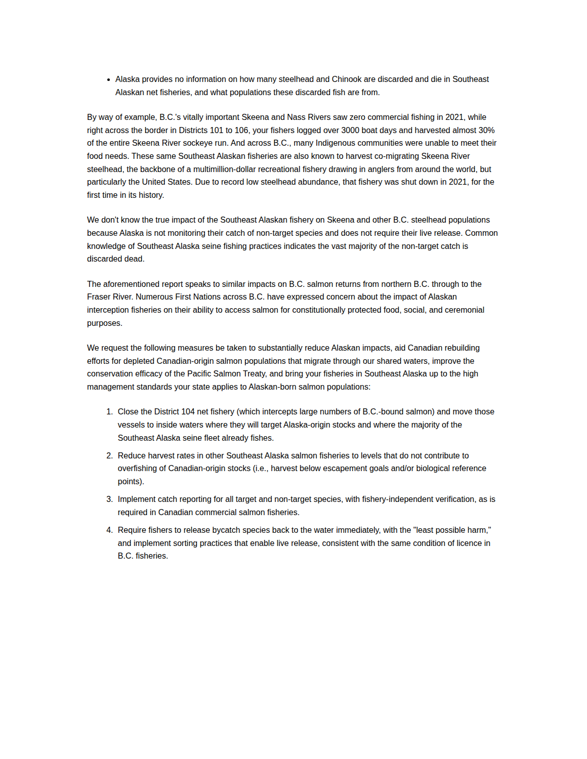Alaska provides no information on how many steelhead and Chinook are discarded and die in Southeast Alaskan net fisheries, and what populations these discarded fish are from.
By way of example, B.C.'s vitally important Skeena and Nass Rivers saw zero commercial fishing in 2021, while right across the border in Districts 101 to 106, your fishers logged over 3000 boat days and harvested almost 30% of the entire Skeena River sockeye run. And across B.C., many Indigenous communities were unable to meet their food needs. These same Southeast Alaskan fisheries are also known to harvest co-migrating Skeena River steelhead, the backbone of a multimillion-dollar recreational fishery drawing in anglers from around the world, but particularly the United States. Due to record low steelhead abundance, that fishery was shut down in 2021, for the first time in its history.
We don't know the true impact of the Southeast Alaskan fishery on Skeena and other B.C. steelhead populations because Alaska is not monitoring their catch of non-target species and does not require their live release. Common knowledge of Southeast Alaska seine fishing practices indicates the vast majority of the non-target catch is discarded dead.
The aforementioned report speaks to similar impacts on B.C. salmon returns from northern B.C. through to the Fraser River. Numerous First Nations across B.C. have expressed concern about the impact of Alaskan interception fisheries on their ability to access salmon for constitutionally protected food, social, and ceremonial purposes.
We request the following measures be taken to substantially reduce Alaskan impacts, aid Canadian rebuilding efforts for depleted Canadian-origin salmon populations that migrate through our shared waters, improve the conservation efficacy of the Pacific Salmon Treaty, and bring your fisheries in Southeast Alaska up to the high management standards your state applies to Alaskan-born salmon populations:
Close the District 104 net fishery (which intercepts large numbers of B.C.-bound salmon) and move those vessels to inside waters where they will target Alaska-origin stocks and where the majority of the Southeast Alaska seine fleet already fishes.
Reduce harvest rates in other Southeast Alaska salmon fisheries to levels that do not contribute to overfishing of Canadian-origin stocks (i.e., harvest below escapement goals and/or biological reference points).
Implement catch reporting for all target and non-target species, with fishery-independent verification, as is required in Canadian commercial salmon fisheries.
Require fishers to release bycatch species back to the water immediately, with the "least possible harm," and implement sorting practices that enable live release, consistent with the same condition of licence in B.C. fisheries.